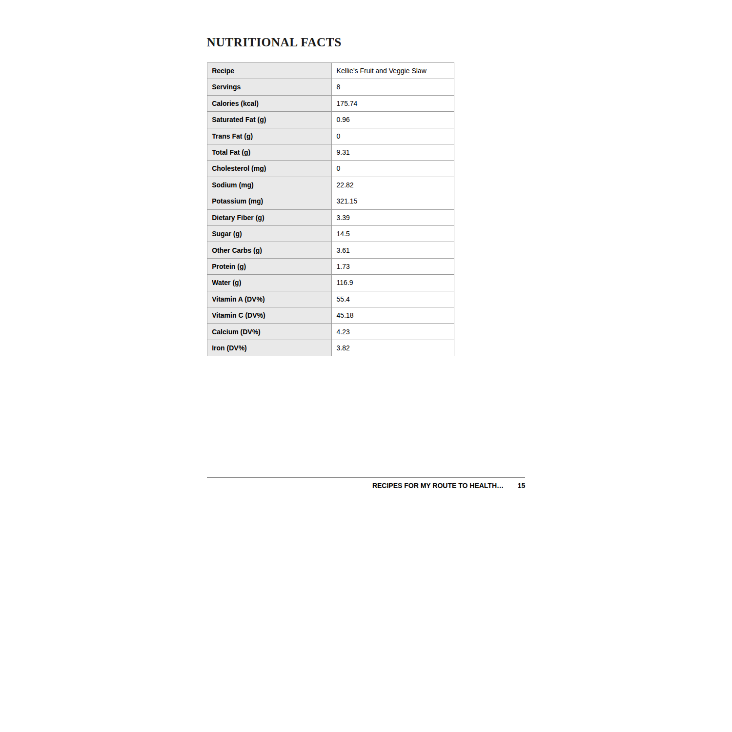NUTRITIONAL FACTS
| Recipe | Kellie’s Fruit and Veggie Slaw |
| Servings | 8 |
| Calories (kcal) | 175.74 |
| Saturated Fat (g) | 0.96 |
| Trans Fat (g) | 0 |
| Total Fat (g) | 9.31 |
| Cholesterol (mg) | 0 |
| Sodium (mg) | 22.82 |
| Potassium (mg) | 321.15 |
| Dietary Fiber (g) | 3.39 |
| Sugar (g) | 14.5 |
| Other Carbs (g) | 3.61 |
| Protein (g) | 1.73 |
| Water (g) | 116.9 |
| Vitamin A (DV%) | 55.4 |
| Vitamin C (DV%) | 45.18 |
| Calcium (DV%) | 4.23 |
| Iron (DV%) | 3.82 |
RECIPES FOR MY ROUTE TO HEALTH…15